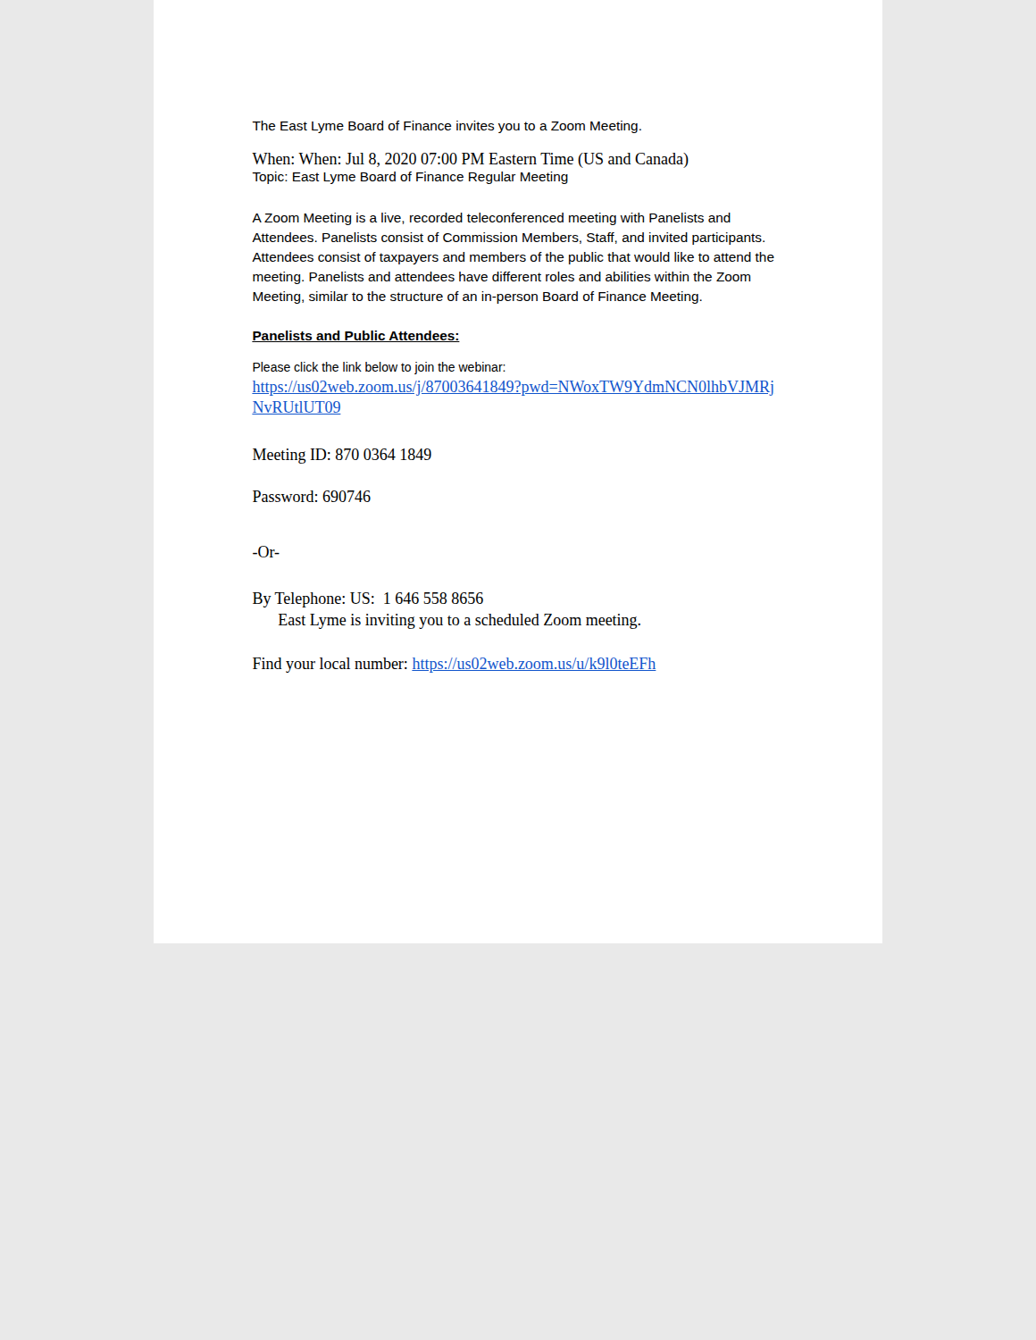The East Lyme Board of Finance invites you to a Zoom Meeting.
When: When: Jul 8, 2020 07:00 PM Eastern Time (US and Canada) Topic: East Lyme Board of Finance Regular Meeting
A Zoom Meeting is a live, recorded teleconferenced meeting with Panelists and Attendees. Panelists consist of Commission Members, Staff, and invited participants. Attendees consist of taxpayers and members of the public that would like to attend the meeting. Panelists and attendees have different roles and abilities within the Zoom Meeting, similar to the structure of an in-person Board of Finance Meeting.
Panelists and Public Attendees:
Please click the link below to join the webinar:
https://us02web.zoom.us/j/87003641849?pwd=NWoxTW9YdmNCN0lhbVJMRjNvRUtlUT09
Meeting ID: 870 0364 1849
Password: 690746
-Or-
By Telephone: US: 1 646 558 8656 East Lyme is inviting you to a scheduled Zoom meeting.
Find your local number: https://us02web.zoom.us/u/k9l0teEFh